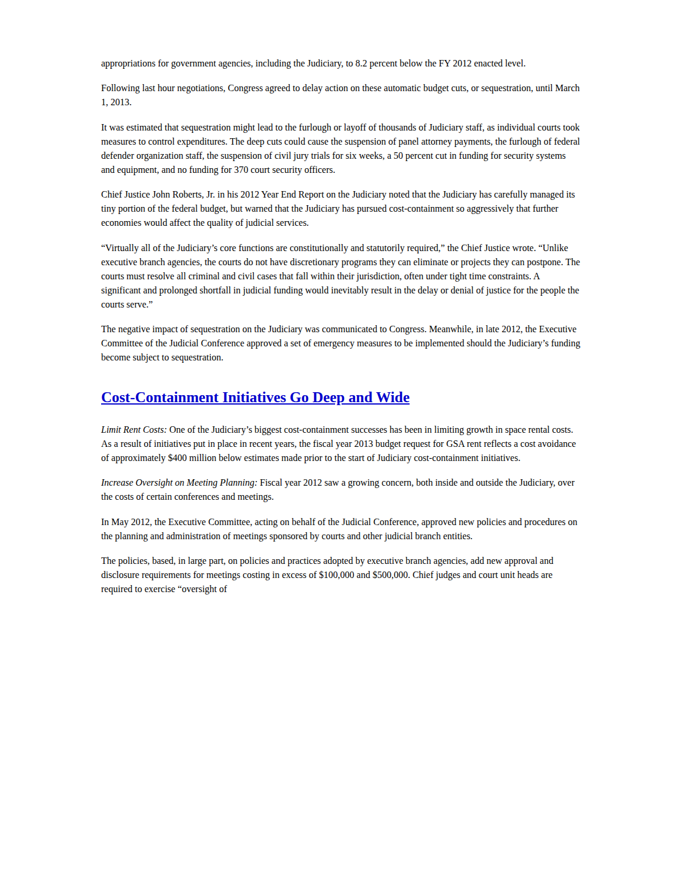appropriations for government agencies, including the Judiciary, to 8.2 percent below the FY 2012 enacted level.
Following last hour negotiations, Congress agreed to delay action on these automatic budget cuts, or sequestration, until March 1, 2013.
It was estimated that sequestration might lead to the furlough or layoff of thousands of Judiciary staff, as individual courts took measures to control expenditures. The deep cuts could cause the suspension of panel attorney payments, the furlough of federal defender organization staff, the suspension of civil jury trials for six weeks, a 50 percent cut in funding for security systems and equipment, and no funding for 370 court security officers.
Chief Justice John Roberts, Jr. in his 2012 Year End Report on the Judiciary noted that the Judiciary has carefully managed its tiny portion of the federal budget, but warned that the Judiciary has pursued cost-containment so aggressively that further economies would affect the quality of judicial services.
“Virtually all of the Judiciary’s core functions are constitutionally and statutorily required,” the Chief Justice wrote. “Unlike executive branch agencies, the courts do not have discretionary programs they can eliminate or projects they can postpone. The courts must resolve all criminal and civil cases that fall within their jurisdiction, often under tight time constraints. A significant and prolonged shortfall in judicial funding would inevitably result in the delay or denial of justice for the people the courts serve.”
The negative impact of sequestration on the Judiciary was communicated to Congress. Meanwhile, in late 2012, the Executive Committee of the Judicial Conference approved a set of emergency measures to be implemented should the Judiciary’s funding become subject to sequestration.
Cost-Containment Initiatives Go Deep and Wide
Limit Rent Costs: One of the Judiciary’s biggest cost-containment successes has been in limiting growth in space rental costs. As a result of initiatives put in place in recent years, the fiscal year 2013 budget request for GSA rent reflects a cost avoidance of approximately $400 million below estimates made prior to the start of Judiciary cost-containment initiatives.
Increase Oversight on Meeting Planning: Fiscal year 2012 saw a growing concern, both inside and outside the Judiciary, over the costs of certain conferences and meetings.
In May 2012, the Executive Committee, acting on behalf of the Judicial Conference, approved new policies and procedures on the planning and administration of meetings sponsored by courts and other judicial branch entities.
The policies, based, in large part, on policies and practices adopted by executive branch agencies, add new approval and disclosure requirements for meetings costing in excess of $100,000 and $500,000. Chief judges and court unit heads are required to exercise “oversight of